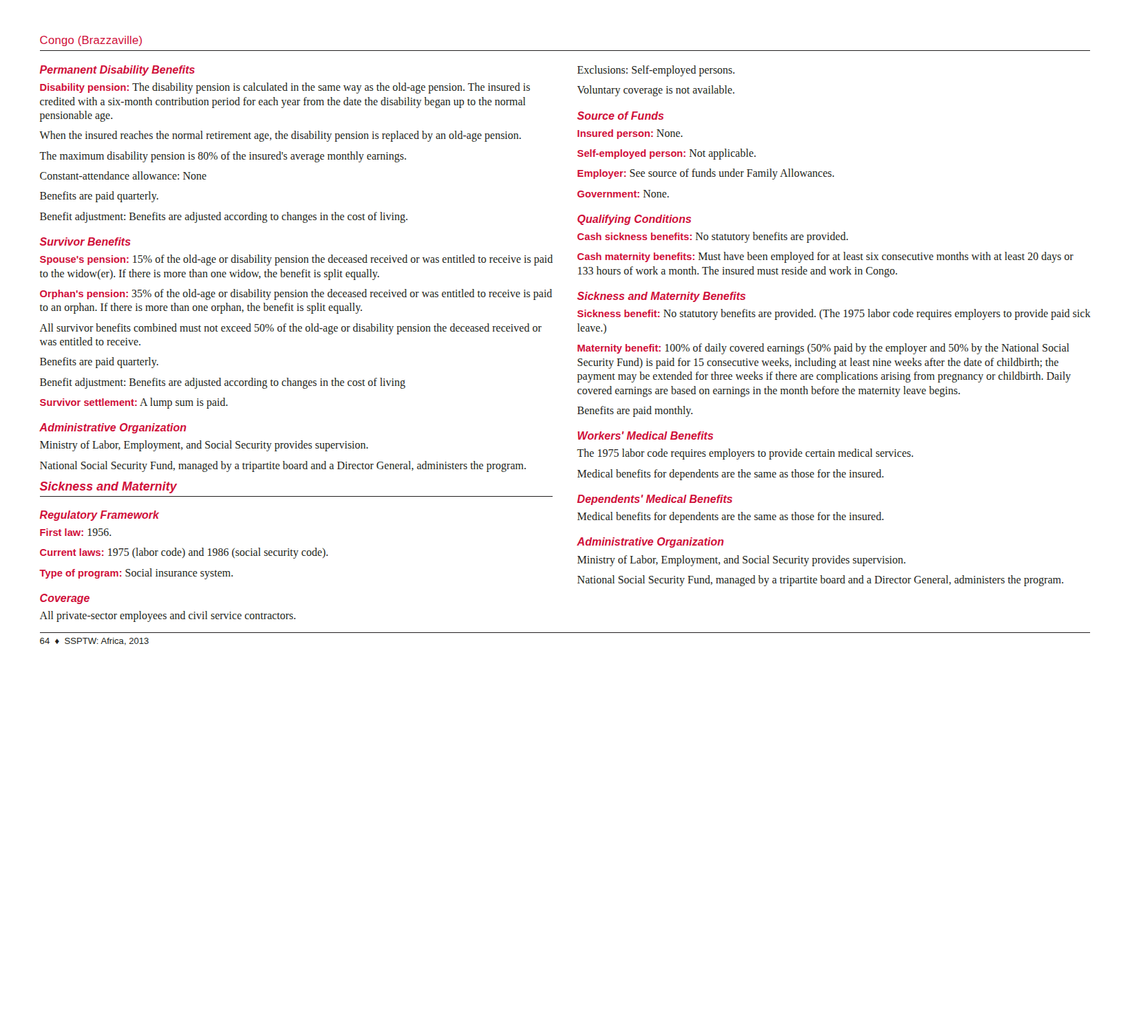Congo (Brazzaville)
Permanent Disability Benefits
Disability pension: The disability pension is calculated in the same way as the old-age pension. The insured is credited with a six-month contribution period for each year from the date the disability began up to the normal pensionable age.
When the insured reaches the normal retirement age, the disability pension is replaced by an old-age pension.
The maximum disability pension is 80% of the insured's average monthly earnings.
Constant-attendance allowance: None
Benefits are paid quarterly.
Benefit adjustment: Benefits are adjusted according to changes in the cost of living.
Survivor Benefits
Spouse's pension: 15% of the old-age or disability pension the deceased received or was entitled to receive is paid to the widow(er). If there is more than one widow, the benefit is split equally.
Orphan's pension: 35% of the old-age or disability pension the deceased received or was entitled to receive is paid to an orphan. If there is more than one orphan, the benefit is split equally.
All survivor benefits combined must not exceed 50% of the old-age or disability pension the deceased received or was entitled to receive.
Benefits are paid quarterly.
Benefit adjustment: Benefits are adjusted according to changes in the cost of living
Survivor settlement: A lump sum is paid.
Administrative Organization
Ministry of Labor, Employment, and Social Security provides supervision.
National Social Security Fund, managed by a tripartite board and a Director General, administers the program.
Sickness and Maternity
Regulatory Framework
First law: 1956.
Current laws: 1975 (labor code) and 1986 (social security code).
Type of program: Social insurance system.
Coverage
All private-sector employees and civil service contractors.
Exclusions: Self-employed persons.
Voluntary coverage is not available.
Source of Funds
Insured person: None.
Self-employed person: Not applicable.
Employer: See source of funds under Family Allowances.
Government: None.
Qualifying Conditions
Cash sickness benefits: No statutory benefits are provided.
Cash maternity benefits: Must have been employed for at least six consecutive months with at least 20 days or 133 hours of work a month. The insured must reside and work in Congo.
Sickness and Maternity Benefits
Sickness benefit: No statutory benefits are provided. (The 1975 labor code requires employers to provide paid sick leave.)
Maternity benefit: 100% of daily covered earnings (50% paid by the employer and 50% by the National Social Security Fund) is paid for 15 consecutive weeks, including at least nine weeks after the date of childbirth; the payment may be extended for three weeks if there are complications arising from pregnancy or childbirth. Daily covered earnings are based on earnings in the month before the maternity leave begins.
Benefits are paid monthly.
Workers' Medical Benefits
The 1975 labor code requires employers to provide certain medical services.
Medical benefits for dependents are the same as those for the insured.
Dependents' Medical Benefits
Medical benefits for dependents are the same as those for the insured.
Administrative Organization
Ministry of Labor, Employment, and Social Security provides supervision.
National Social Security Fund, managed by a tripartite board and a Director General, administers the program.
64 ♦ SSPTW: Africa, 2013